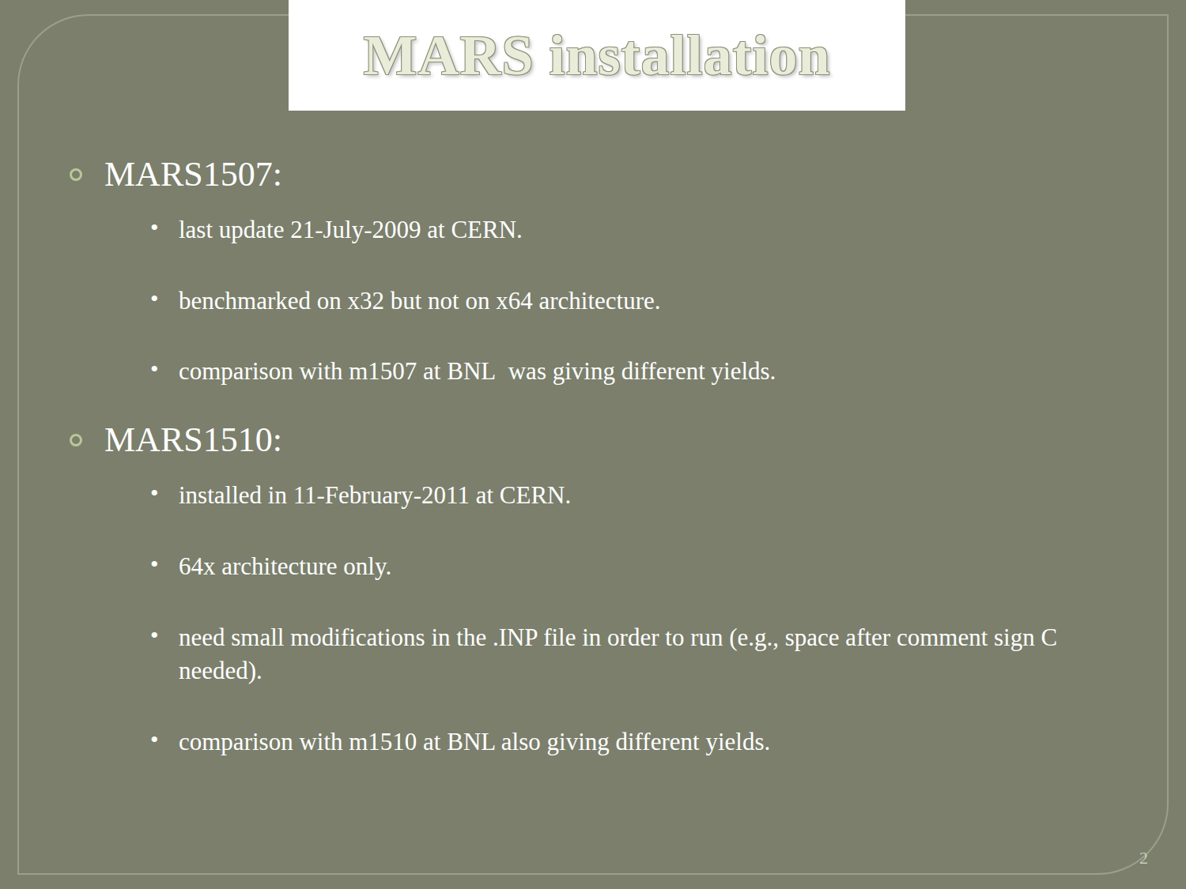MARS installation
MARS1507:
last update 21-July-2009 at CERN.
benchmarked on x32 but not on x64 architecture.
comparison with m1507 at BNL was giving different yields.
MARS1510:
installed in 11-February-2011 at CERN.
64x architecture only.
need small modifications in the .INP file in order to run (e.g., space after comment sign C needed).
comparison with m1510 at BNL also giving different yields.
2